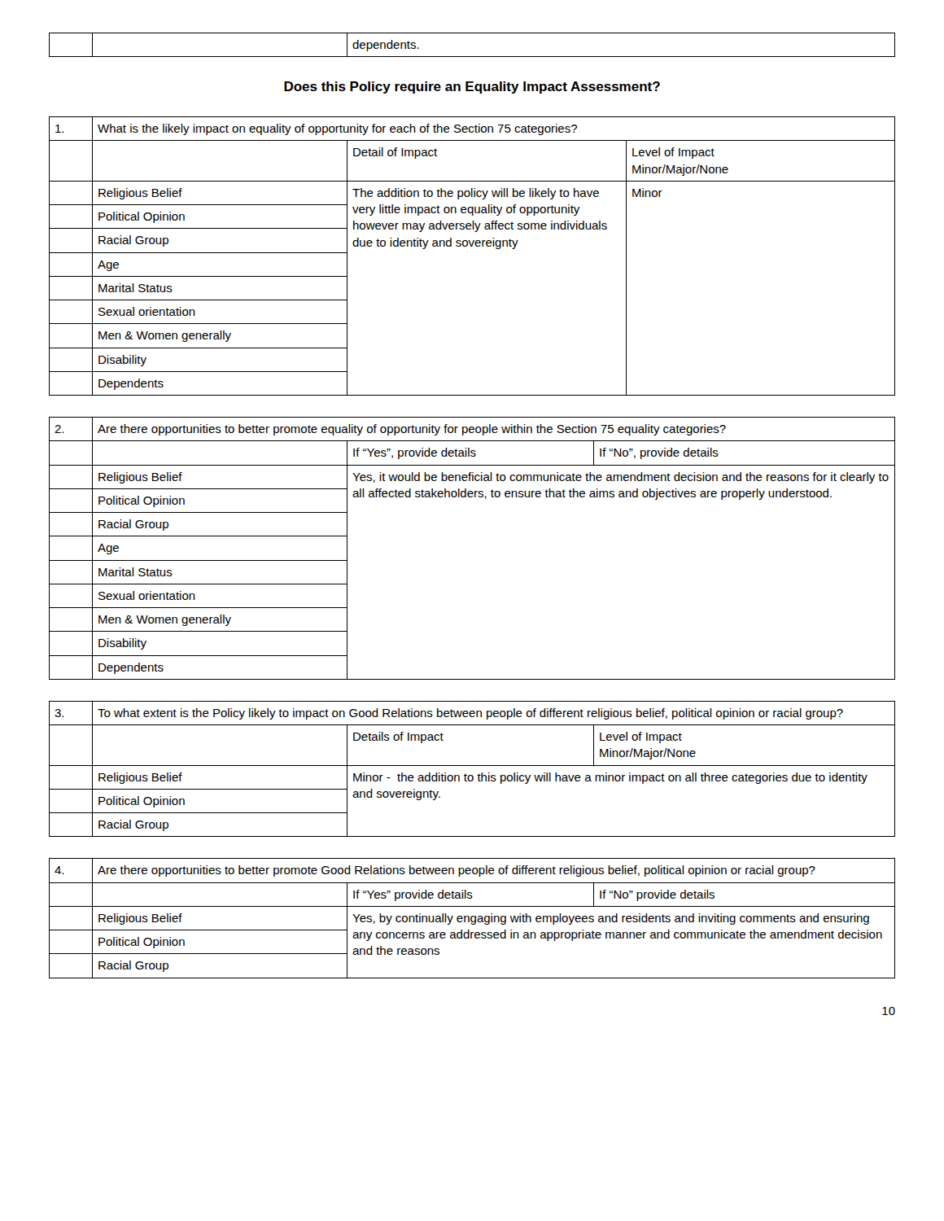| | | dependents. |
Does this Policy require an Equality Impact Assessment?
| 1. | What is the likely impact on equality of opportunity for each of the Section 75 categories? |
| | | Detail of Impact | Level of Impact Minor/Major/None |
| | Religious Belief | The addition to the policy will be likely to have very little impact on equality of opportunity however may adversely affect some individuals due to identity and sovereignty | Minor |
| | Political Opinion |
| | Racial Group |
| | Age |
| | Marital Status |
| | Sexual orientation |
| | Men & Women generally |
| | Disability |
| | Dependents |
| 2. | Are there opportunities to better promote equality of opportunity for people within the Section 75 equality categories? |
| | | If “Yes”, provide details | If “No”, provide details |
| | Religious Belief | Yes, it would be beneficial to communicate the amendment decision and the reasons for it clearly to all affected stakeholders, to ensure that the aims and objectives are properly understood. |
| | Political Opinion |
| | Racial Group |
| | Age |
| | Marital Status |
| | Sexual orientation |
| | Men & Women generally |
| | Disability |
| | Dependents |
| 3. | To what extent is the Policy likely to impact on Good Relations between people of different religious belief, political opinion or racial group? |
| | | Details of Impact | Level of Impact Minor/Major/None |
| | Religious Belief | Minor - the addition to this policy will have a minor impact on all three categories due to identity and sovereignty. |
| | Political Opinion |
| | Racial Group |
| 4. | Are there opportunities to better promote Good Relations between people of different religious belief, political opinion or racial group? |
| | | If “Yes” provide details | If “No” provide details |
| | Religious Belief | Yes, by continually engaging with employees and residents and inviting comments and ensuring any concerns are addressed in an appropriate manner and communicate the amendment decision and the reasons |
| | Political Opinion |
| | Racial Group |
10